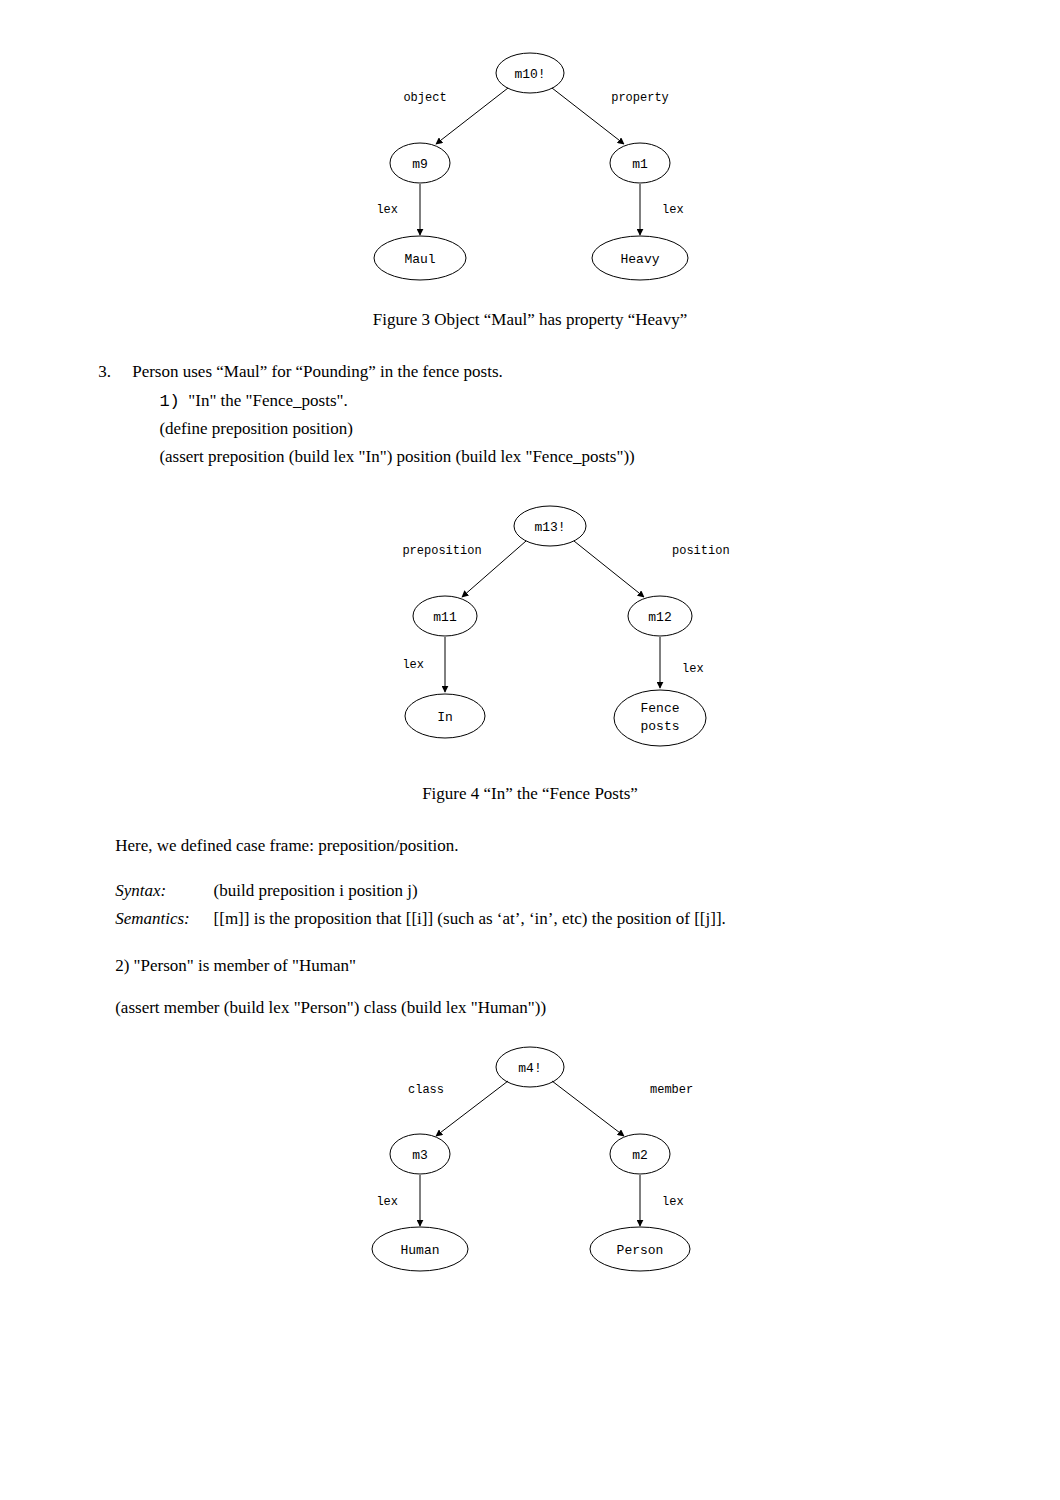m10! m9 m1 Maul Heavy object property lex lex
Figure 3 Object “Maul” has property “Heavy”
3. Person uses “Maul” for “Pounding” in the fence posts.
1) "In" the "Fence_posts".
(define preposition position)
(assert preposition (build lex "In") position (build lex "Fence_posts"))
m13! m11 m12 In Fence posts preposition position lex lex
Figure 4 “In” the “Fence Posts”
Here, we defined case frame: preposition/position.
| Syntax: | (build preposition i position j) |
| Semantics: | [[m]] is the proposition that [[i]] (such as ‘at’, ‘in’, etc) the position of [[j]]. |
2) "Person" is member of "Human"
(assert member (build lex "Person") class (build lex "Human"))
m4! m3 m2 Human Person class member lex lex